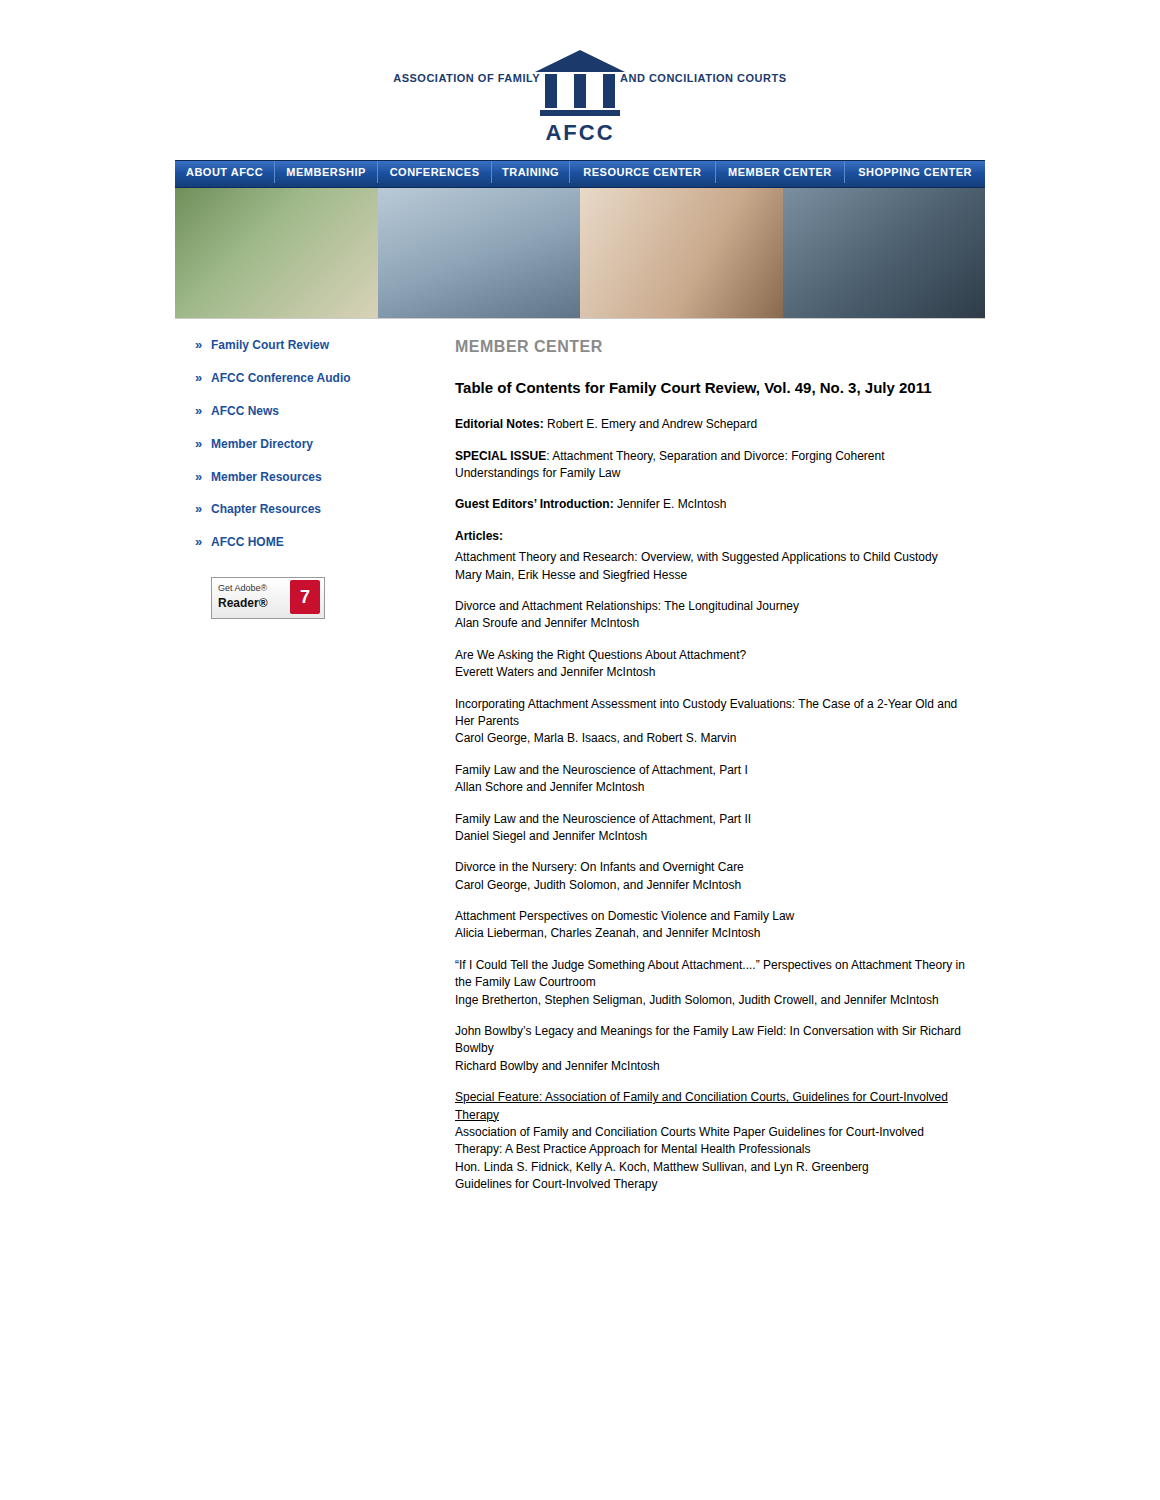ASSOCIATION OF FAMILY
AND CONCILIATION COURTS
AFCC
| ABOUT AFCC | MEMBERSHIP | CONFERENCES | TRAINING | RESOURCE CENTER | MEMBER CENTER | SHOPPING CENTER |
| photo | photo | photo | photo |
| Family Court Review AFCC Conference Audio AFCC News Member Directory Member Resources Chapter Resources AFCC HOME Get Adobe® Reader® 7 | MEMBER CENTER Table of Contents for Family Court Review, Vol. 49, No. 3, July 2011 Editorial Notes: Robert E. Emery and Andrew Schepard SPECIAL ISSUE : Attachment Theory, Separation and Divorce: Forging Coherent Understandings for Family Law Guest Editors’ Introduction: Jennifer E. McIntosh Articles: Attachment Theory and Research: Overview, with Suggested Applications to Child Custody Mary Main, Erik Hesse and Siegfried Hesse Divorce and Attachment Relationships: The Longitudinal Journey Alan Sroufe and Jennifer McIntosh Are We Asking the Right Questions About Attachment? Everett Waters and Jennifer McIntosh Incorporating Attachment Assessment into Custody Evaluations: The Case of a 2-Year Old and Her Parents Carol George, Marla B. Isaacs, and Robert S. Marvin Family Law and the Neuroscience of Attachment, Part I Allan Schore and Jennifer McIntosh Family Law and the Neuroscience of Attachment, Part II Daniel Siegel and Jennifer McIntosh Divorce in the Nursery: On Infants and Overnight Care Carol George, Judith Solomon, and Jennifer McIntosh Attachment Perspectives on Domestic Violence and Family Law Alicia Lieberman, Charles Zeanah, and Jennifer McIntosh “If I Could Tell the Judge Something About Attachment....” Perspectives on Attachment Theory in the Family Law Courtroom Inge Bretherton, Stephen Seligman, Judith Solomon, Judith Crowell, and Jennifer McIntosh John Bowlby’s Legacy and Meanings for the Family Law Field: In Conversation with Sir Richard Bowlby Richard Bowlby and Jennifer McIntosh Special Feature: Association of Family and Conciliation Courts, Guidelines for Court-Involved Therapy Association of Family and Conciliation Courts White Paper Guidelines for Court-Involved Therapy: A Best Practice Approach for Mental Health Professionals Hon. Linda S. Fidnick, Kelly A. Koch, Matthew Sullivan, and Lyn R. Greenberg Guidelines for Court-Involved Therapy |